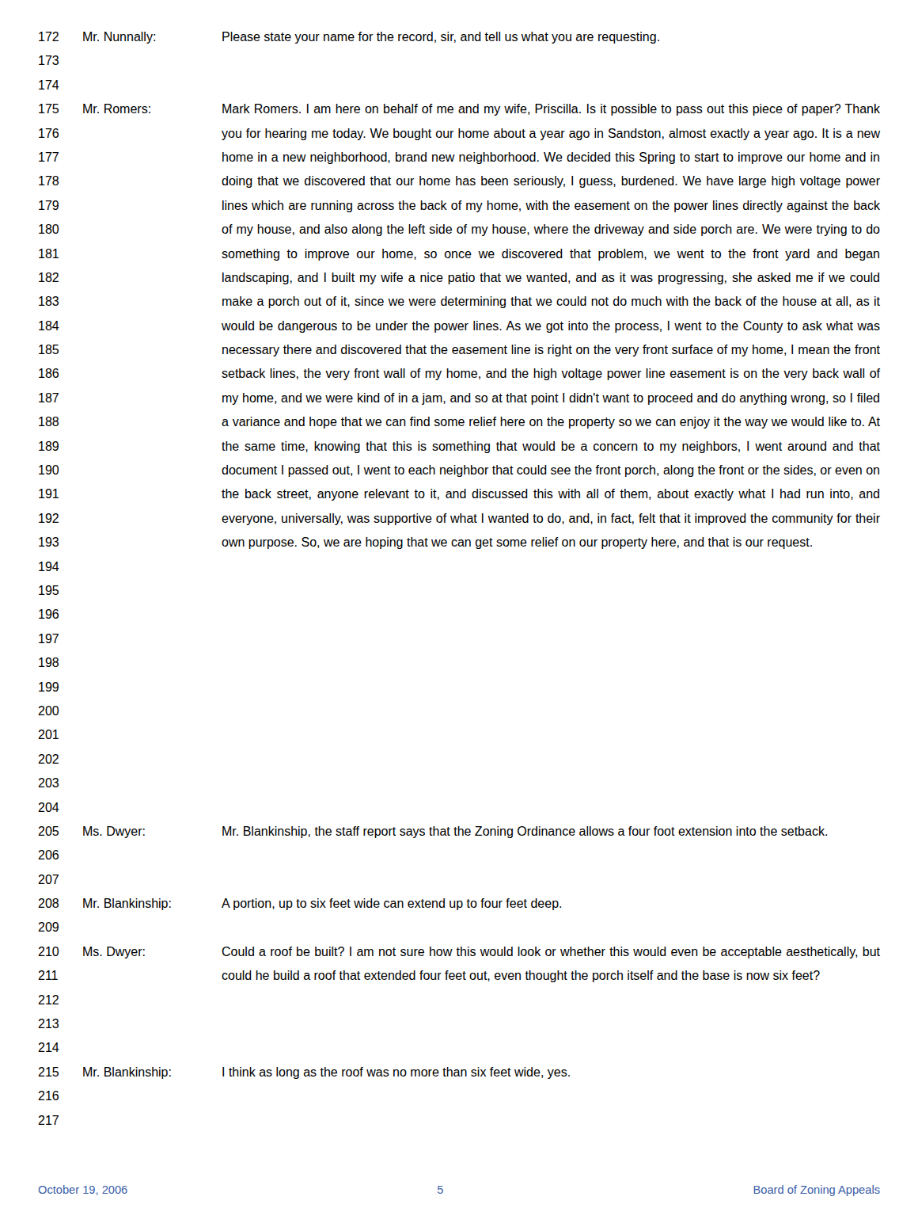| 172 173 | Mr. Nunnally: | Please state your name for the record, sir, and tell us what you are requesting. |
| 174 | | |
| 175 176 177 178 179 180 181 182 183 184 185 186 187 188 189 190 191 192 193 194 195 196 197 198 199 200 201 202 203 | Mr. Romers: | Mark Romers. I am here on behalf of me and my wife, Priscilla. Is it possible to pass out this piece of paper? Thank you for hearing me today. We bought our home about a year ago in Sandston, almost exactly a year ago. It is a new home in a new neighborhood, brand new neighborhood. We decided this Spring to start to improve our home and in doing that we discovered that our home has been seriously, I guess, burdened. We have large high voltage power lines which are running across the back of my home, with the easement on the power lines directly against the back of my house, and also along the left side of my house, where the driveway and side porch are. We were trying to do something to improve our home, so once we discovered that problem, we went to the front yard and began landscaping, and I built my wife a nice patio that we wanted, and as it was progressing, she asked me if we could make a porch out of it, since we were determining that we could not do much with the back of the house at all, as it would be dangerous to be under the power lines. As we got into the process, I went to the County to ask what was necessary there and discovered that the easement line is right on the very front surface of my home, I mean the front setback lines, the very front wall of my home, and the high voltage power line easement is on the very back wall of my home, and we were kind of in a jam, and so at that point I didn't want to proceed and do anything wrong, so I filed a variance and hope that we can find some relief here on the property so we can enjoy it the way we would like to. At the same time, knowing that this is something that would be a concern to my neighbors, I went around and that document I passed out, I went to each neighbor that could see the front porch, along the front or the sides, or even on the back street, anyone relevant to it, and discussed this with all of them, about exactly what I had run into, and everyone, universally, was supportive of what I wanted to do, and, in fact, felt that it improved the community for their own purpose. So, we are hoping that we can get some relief on our property here, and that is our request. |
| 204 | | |
| 205 206 | Ms. Dwyer: | Mr. Blankinship, the staff report says that the Zoning Ordinance allows a four foot extension into the setback. |
| 207 | | |
| 208 | Mr. Blankinship: | A portion, up to six feet wide can extend up to four feet deep. |
| 209 | | |
| 210 211 212 213 | Ms. Dwyer: | Could a roof be built? I am not sure how this would look or whether this would even be acceptable aesthetically, but could he build a roof that extended four feet out, even thought the porch itself and the base is now six feet? |
| 214 | | |
| 215 216 | Mr. Blankinship: | I think as long as the roof was no more than six feet wide, yes. |
| 217 | | |
October 19, 2006 5 Board of Zoning Appeals